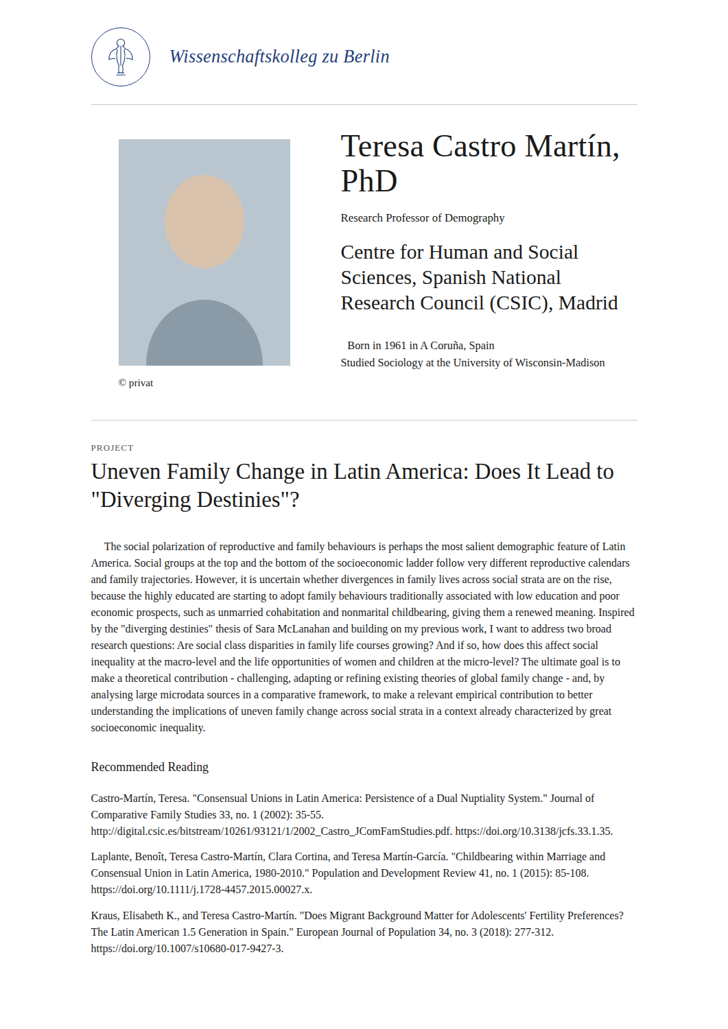Wissenschaftskolleg zu Berlin
© privat
Teresa Castro Martín, PhD
Research Professor of Demography
Centre for Human and Social Sciences, Spanish National Research Council (CSIC), Madrid
Born in 1961 in A Coruña, Spain
Studied Sociology at the University of Wisconsin-Madison
Project
Uneven Family Change in Latin America: Does It Lead to "Diverging Destinies"?
The social polarization of reproductive and family behaviours is perhaps the most salient demographic feature of Latin America. Social groups at the top and the bottom of the socioeconomic ladder follow very different reproductive calendars and family trajectories. However, it is uncertain whether divergences in family lives across social strata are on the rise, because the highly educated are starting to adopt family behaviours traditionally associated with low education and poor economic prospects, such as unmarried cohabitation and nonmarital childbearing, giving them a renewed meaning. Inspired by the "diverging destinies" thesis of Sara McLanahan and building on my previous work, I want to address two broad research questions: Are social class disparities in family life courses growing? And if so, how does this affect social inequality at the macro-level and the life opportunities of women and children at the micro-level? The ultimate goal is to make a theoretical contribution - challenging, adapting or refining existing theories of global family change - and, by analysing large microdata sources in a comparative framework, to make a relevant empirical contribution to better understanding the implications of uneven family change across social strata in a context already characterized by great socioeconomic inequality.
Recommended Reading
Castro-Martín, Teresa. "Consensual Unions in Latin America: Persistence of a Dual Nuptiality System." Journal of Comparative Family Studies 33, no. 1 (2002): 35-55. http://digital.csic.es/bitstream/10261/93121/1/2002_Castro_JComFamStudies.pdf. https://doi.org/10.3138/jcfs.33.1.35.
Laplante, Benoît, Teresa Castro-Martín, Clara Cortina, and Teresa Martín-García. "Childbearing within Marriage and Consensual Union in Latin America, 1980-2010." Population and Development Review 41, no. 1 (2015): 85-108. https://doi.org/10.1111/j.1728-4457.2015.00027.x.
Kraus, Elisabeth K., and Teresa Castro-Martín. "Does Migrant Background Matter for Adolescents' Fertility Preferences? The Latin American 1.5 Generation in Spain." European Journal of Population 34, no. 3 (2018): 277-312. https://doi.org/10.1007/s10680-017-9427-3.